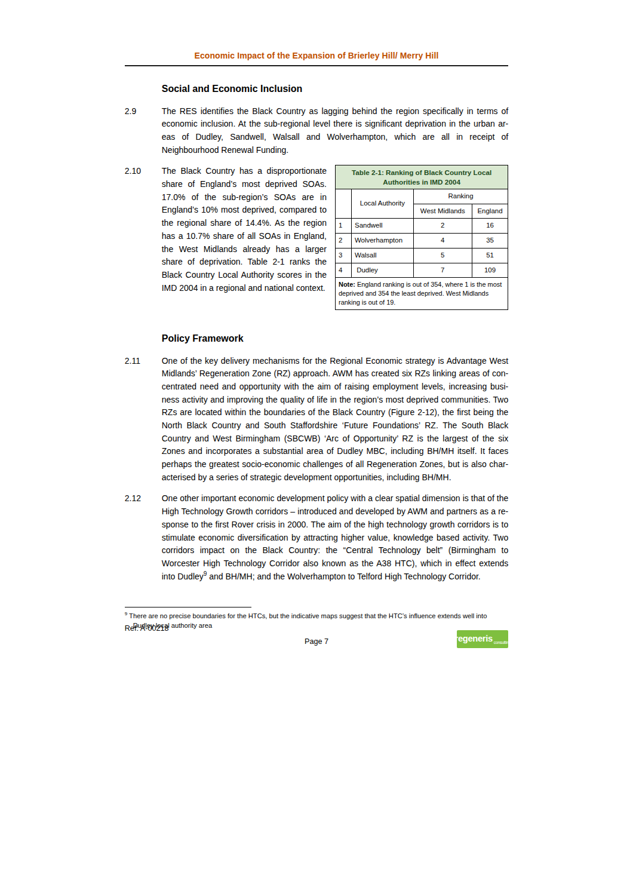Economic Impact of the Expansion of Brierley Hill/ Merry Hill
Social and Economic Inclusion
2.9
The RES identifies the Black Country as lagging behind the region specifically in terms of economic inclusion. At the sub-regional level there is significant deprivation in the urban areas of Dudley, Sandwell, Walsall and Wolverhampton, which are all in receipt of Neighbourhood Renewal Funding.
2.10
Table 2-1: Ranking of Black Country Local Authorities in IMD 2004
| | Local Authority | Ranking |
| --- | --- | --- |
| West Midlands | England |
| 1 | Sandwell | 2 | 16 |
| 2 | Wolverhampton | 4 | 35 |
| 3 | Walsall | 5 | 51 |
| 4 | Dudley | 7 | 109 |
Note: England ranking is out of 354, where 1 is the most deprived and 354 the least deprived. West Midlands ranking is out of 19.
The Black Country has a disproportionate share of England’s most deprived SOAs. 17.0% of the sub-region’s SOAs are in England’s 10% most deprived, compared to the regional share of 14.4%. As the region has a 10.7% share of all SOAs in England, the West Midlands already has a larger share of deprivation. Table 2-1 ranks the Black Country Local Authority scores in the IMD 2004 in a regional and national context.
Policy Framework
2.11
One of the key delivery mechanisms for the Regional Economic strategy is Advantage West Midlands’ Regeneration Zone (RZ) approach. AWM has created six RZs linking areas of concentrated need and opportunity with the aim of raising employment levels, increasing business activity and improving the quality of life in the region’s most deprived communities. Two RZs are located within the boundaries of the Black Country (Figure 2-12), the first being the North Black Country and South Staffordshire ‘Future Foundations’ RZ. The South Black Country and West Birmingham (SBCWB) ‘Arc of Opportunity’ RZ is the largest of the six Zones and incorporates a substantial area of Dudley MBC, including BH/MH itself. It faces perhaps the greatest socio-economic challenges of all Regeneration Zones, but is also characterised by a series of strategic development opportunities, including BH/MH.
2.12
One other important economic development policy with a clear spatial dimension is that of the High Technology Growth corridors – introduced and developed by AWM and partners as a response to the first Rover crisis in 2000. The aim of the high technology growth corridors is to stimulate economic diversification by attracting higher value, knowledge based activity. Two corridors impact on the Black Country: the “Central Technology belt” (Birmingham to Worcester High Technology Corridor also known as the A38 HTC), which in effect extends into Dudley9 and BH/MH; and the Wolverhampton to Telford High Technology Corridor.
9 There are no precise boundaries for the HTCs, but the indicative maps suggest that the HTC’s influence extends well into Dudley local authority area
Ref: A-00218
Page 7
regenerisconsulting